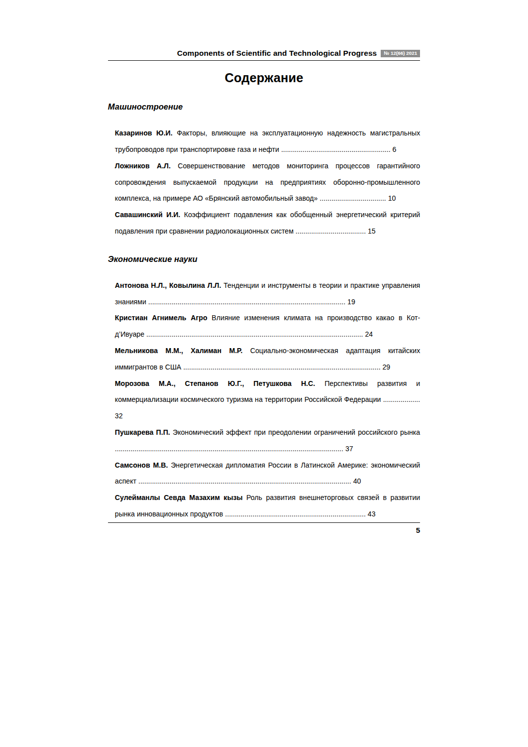Components of Scientific and Technological Progress № 12(66) 2021
Содержание
Машиностроение
Казаринов Ю.И. Факторы, влияющие на эксплуатационную надежность магистральных трубопроводов при транспортировке газа и нефти ........................................................ 6
Ложников А.Л. Совершенствование методов мониторинга процессов гарантийного сопровождения выпускаемой продукции на предприятиях оборонно-промышленного комплекса, на примере АО «Брянский автомобильный завод» .................................. 10
Савашинский И.И. Коэффициент подавления как обобщенный энергетический критерий подавления при сравнении радиолокационных систем .................................... 15
Экономические науки
Антонова Н.Л., Ковылина Л.Л. Тенденции и инструменты в теории и практике управления знаниями ..................................................................................................... 19
Кристиан Агнимель Агро Влияние изменения климата на производство какао в Кот-д’Ивуаре ............................................................................................................... 24
Мельникова М.М., Халиман М.Р. Социально-экономическая адаптация китайских иммигрантов в США ..................................................................................................... 29
Морозова М.А., Степанов Ю.Г., Петушкова Н.С. Перспективы развития и коммерциализации космического туризма на территории Российской Федерации ................... 32
Пушкарева П.П. Экономический эффект при преодолении ограничений российского рынка ..................................................................................................................... 37
Самсонов М.В. Энергетическая дипломатия России в Латинской Америке: экономический аспект ............................................................................................................. 40
Сулейманлы Севда Мазахим кызы Роль развития внешнеторговых связей в развитии рынка инновационных продуктов ........................................................................ 43
5